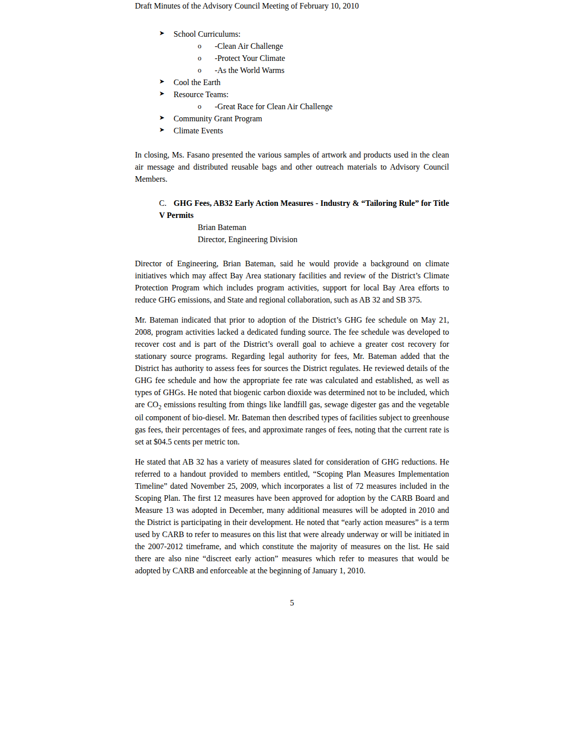Draft Minutes of the Advisory Council Meeting of February 10, 2010
School Curriculums:
-Clean Air Challenge
-Protect Your Climate
-As the World Warms
Cool the Earth
Resource Teams:
-Great Race for Clean Air Challenge
Community Grant Program
Climate Events
In closing, Ms. Fasano presented the various samples of artwork and products used in the clean air message and distributed reusable bags and other outreach materials to Advisory Council Members.
C. GHG Fees, AB32 Early Action Measures - Industry & “Tailoring Rule” for Title V Permits
Brian Bateman
Director, Engineering Division
Director of Engineering, Brian Bateman, said he would provide a background on climate initiatives which may affect Bay Area stationary facilities and review of the District’s Climate Protection Program which includes program activities, support for local Bay Area efforts to reduce GHG emissions, and State and regional collaboration, such as AB 32 and SB 375.
Mr. Bateman indicated that prior to adoption of the District’s GHG fee schedule on May 21, 2008, program activities lacked a dedicated funding source. The fee schedule was developed to recover cost and is part of the District’s overall goal to achieve a greater cost recovery for stationary source programs. Regarding legal authority for fees, Mr. Bateman added that the District has authority to assess fees for sources the District regulates. He reviewed details of the GHG fee schedule and how the appropriate fee rate was calculated and established, as well as types of GHGs. He noted that biogenic carbon dioxide was determined not to be included, which are CO2 emissions resulting from things like landfill gas, sewage digester gas and the vegetable oil component of bio-diesel. Mr. Bateman then described types of facilities subject to greenhouse gas fees, their percentages of fees, and approximate ranges of fees, noting that the current rate is set at $04.5 cents per metric ton.
He stated that AB 32 has a variety of measures slated for consideration of GHG reductions. He referred to a handout provided to members entitled, “Scoping Plan Measures Implementation Timeline” dated November 25, 2009, which incorporates a list of 72 measures included in the Scoping Plan. The first 12 measures have been approved for adoption by the CARB Board and Measure 13 was adopted in December, many additional measures will be adopted in 2010 and the District is participating in their development. He noted that “early action measures” is a term used by CARB to refer to measures on this list that were already underway or will be initiated in the 2007-2012 timeframe, and which constitute the majority of measures on the list. He said there are also nine “discreet early action” measures which refer to measures that would be adopted by CARB and enforceable at the beginning of January 1, 2010.
5